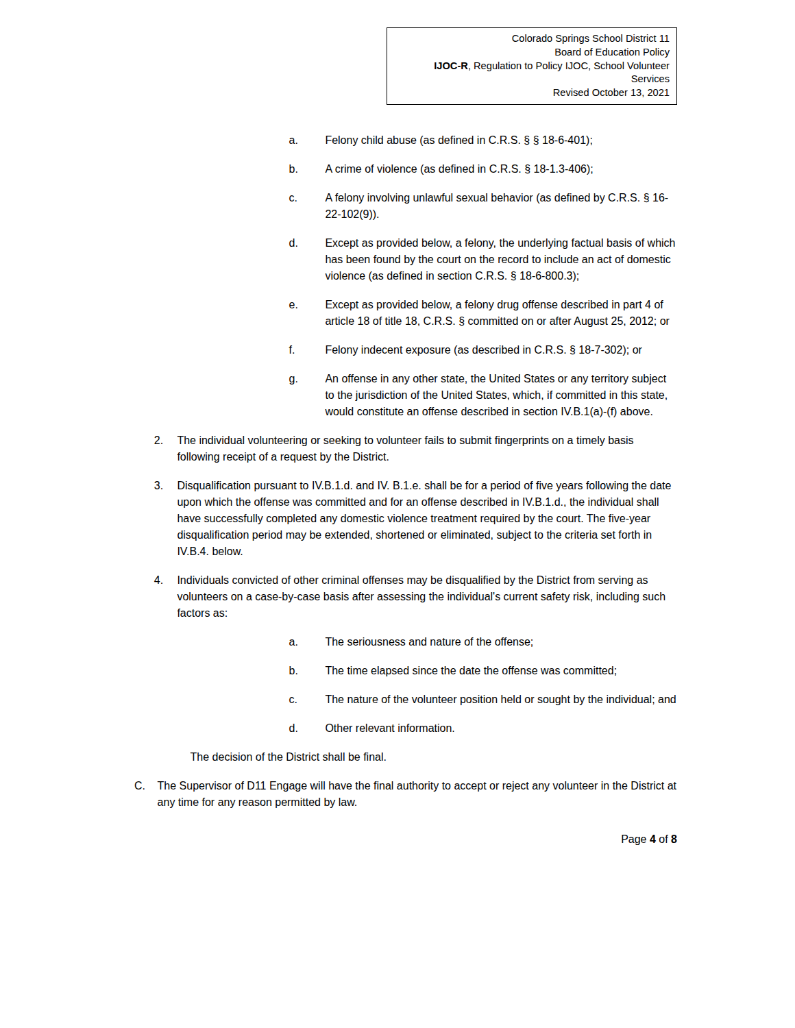Colorado Springs School District 11
Board of Education Policy
IJOC-R, Regulation to Policy IJOC, School Volunteer Services
Revised October 13, 2021
a.
Felony child abuse (as defined in C.R.S. § § 18-6-401);
b.
A crime of violence (as defined in C.R.S. § 18-1.3-406);
c.
A felony involving unlawful sexual behavior (as defined by C.R.S. § 16-22-102(9)).
d.
Except as provided below, a felony, the underlying factual basis of which has been found by the court on the record to include an act of domestic violence (as defined in section C.R.S. § 18-6-800.3);
e.
Except as provided below, a felony drug offense described in part 4 of article 18 of title 18, C.R.S. § committed on or after August 25, 2012; or
f.
Felony indecent exposure (as described in C.R.S. § 18-7-302); or
g.
An offense in any other state, the United States or any territory subject to the jurisdiction of the United States, which, if committed in this state, would constitute an offense described in section IV.B.1(a)-(f) above.
2.
The individual volunteering or seeking to volunteer fails to submit fingerprints on a timely basis following receipt of a request by the District.
3.
Disqualification pursuant to IV.B.1.d. and IV. B.1.e. shall be for a period of five years following the date upon which the offense was committed and for an offense described in IV.B.1.d., the individual shall have successfully completed any domestic violence treatment required by the court. The five-year disqualification period may be extended, shortened or eliminated, subject to the criteria set forth in IV.B.4. below.
4.
Individuals convicted of other criminal offenses may be disqualified by the District from serving as volunteers on a case-by-case basis after assessing the individual's current safety risk, including such factors as:
a.
The seriousness and nature of the offense;
b.
The time elapsed since the date the offense was committed;
c.
The nature of the volunteer position held or sought by the individual; and
d.
Other relevant information.
The decision of the District shall be final.
C.
The Supervisor of D11 Engage will have the final authority to accept or reject any volunteer in the District at any time for any reason permitted by law.
Page 4 of 8